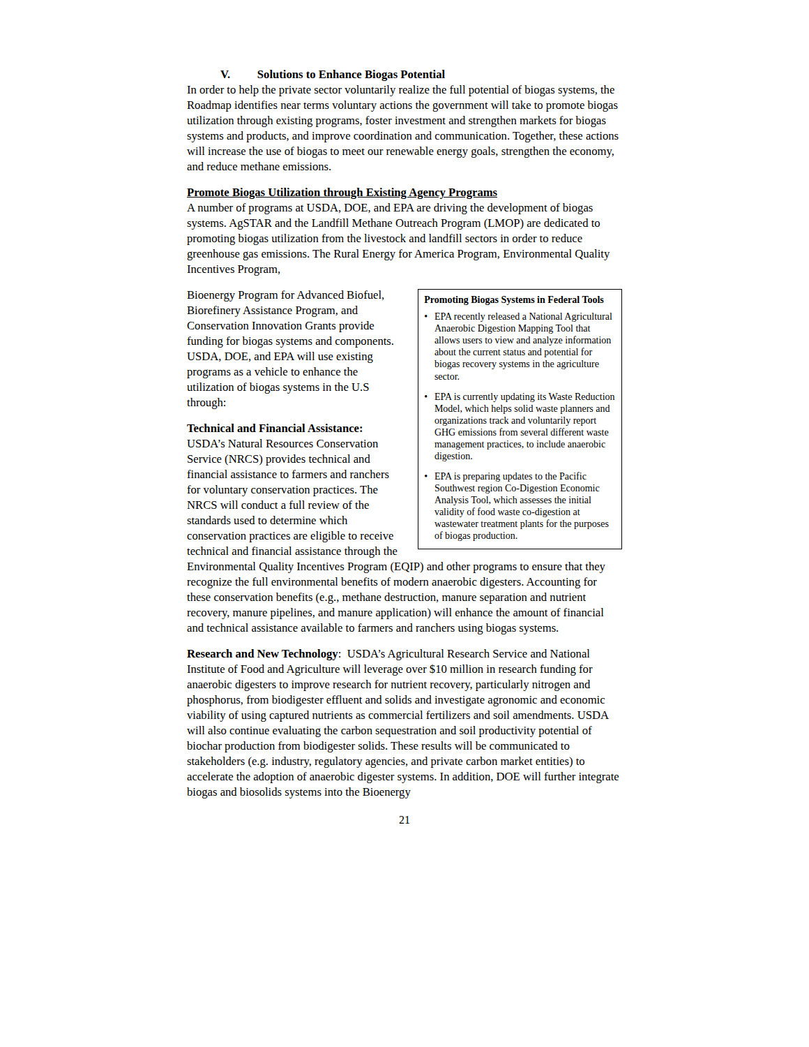V. Solutions to Enhance Biogas Potential
In order to help the private sector voluntarily realize the full potential of biogas systems, the Roadmap identifies near terms voluntary actions the government will take to promote biogas utilization through existing programs, foster investment and strengthen markets for biogas systems and products, and improve coordination and communication. Together, these actions will increase the use of biogas to meet our renewable energy goals, strengthen the economy, and reduce methane emissions.
Promote Biogas Utilization through Existing Agency Programs
A number of programs at USDA, DOE, and EPA are driving the development of biogas systems. AgSTAR and the Landfill Methane Outreach Program (LMOP) are dedicated to promoting biogas utilization from the livestock and landfill sectors in order to reduce greenhouse gas emissions. The Rural Energy for America Program, Environmental Quality Incentives Program,
Promoting Biogas Systems in Federal Tools
EPA recently released a National Agricultural Anaerobic Digestion Mapping Tool that allows users to view and analyze information about the current status and potential for biogas recovery systems in the agriculture sector.
EPA is currently updating its Waste Reduction Model, which helps solid waste planners and organizations track and voluntarily report GHG emissions from several different waste management practices, to include anaerobic digestion.
EPA is preparing updates to the Pacific Southwest region Co-Digestion Economic Analysis Tool, which assesses the initial validity of food waste co-digestion at wastewater treatment plants for the purposes of biogas production.
Bioenergy Program for Advanced Biofuel, Biorefinery Assistance Program, and Conservation Innovation Grants provide funding for biogas systems and components. USDA, DOE, and EPA will use existing programs as a vehicle to enhance the utilization of biogas systems in the U.S through:
Technical and Financial Assistance: USDA’s Natural Resources Conservation Service (NRCS) provides technical and financial assistance to farmers and ranchers for voluntary conservation practices. The NRCS will conduct a full review of the standards used to determine which conservation practices are eligible to receive technical and financial assistance through the Environmental Quality Incentives Program (EQIP) and other programs to ensure that they recognize the full environmental benefits of modern anaerobic digesters. Accounting for these conservation benefits (e.g., methane destruction, manure separation and nutrient recovery, manure pipelines, and manure application) will enhance the amount of financial and technical assistance available to farmers and ranchers using biogas systems.
Research and New Technology: USDA’s Agricultural Research Service and National Institute of Food and Agriculture will leverage over $10 million in research funding for anaerobic digesters to improve research for nutrient recovery, particularly nitrogen and phosphorus, from biodigester effluent and solids and investigate agronomic and economic viability of using captured nutrients as commercial fertilizers and soil amendments. USDA will also continue evaluating the carbon sequestration and soil productivity potential of biochar production from biodigester solids. These results will be communicated to stakeholders (e.g. industry, regulatory agencies, and private carbon market entities) to accelerate the adoption of anaerobic digester systems. In addition, DOE will further integrate biogas and biosolids systems into the Bioenergy
21